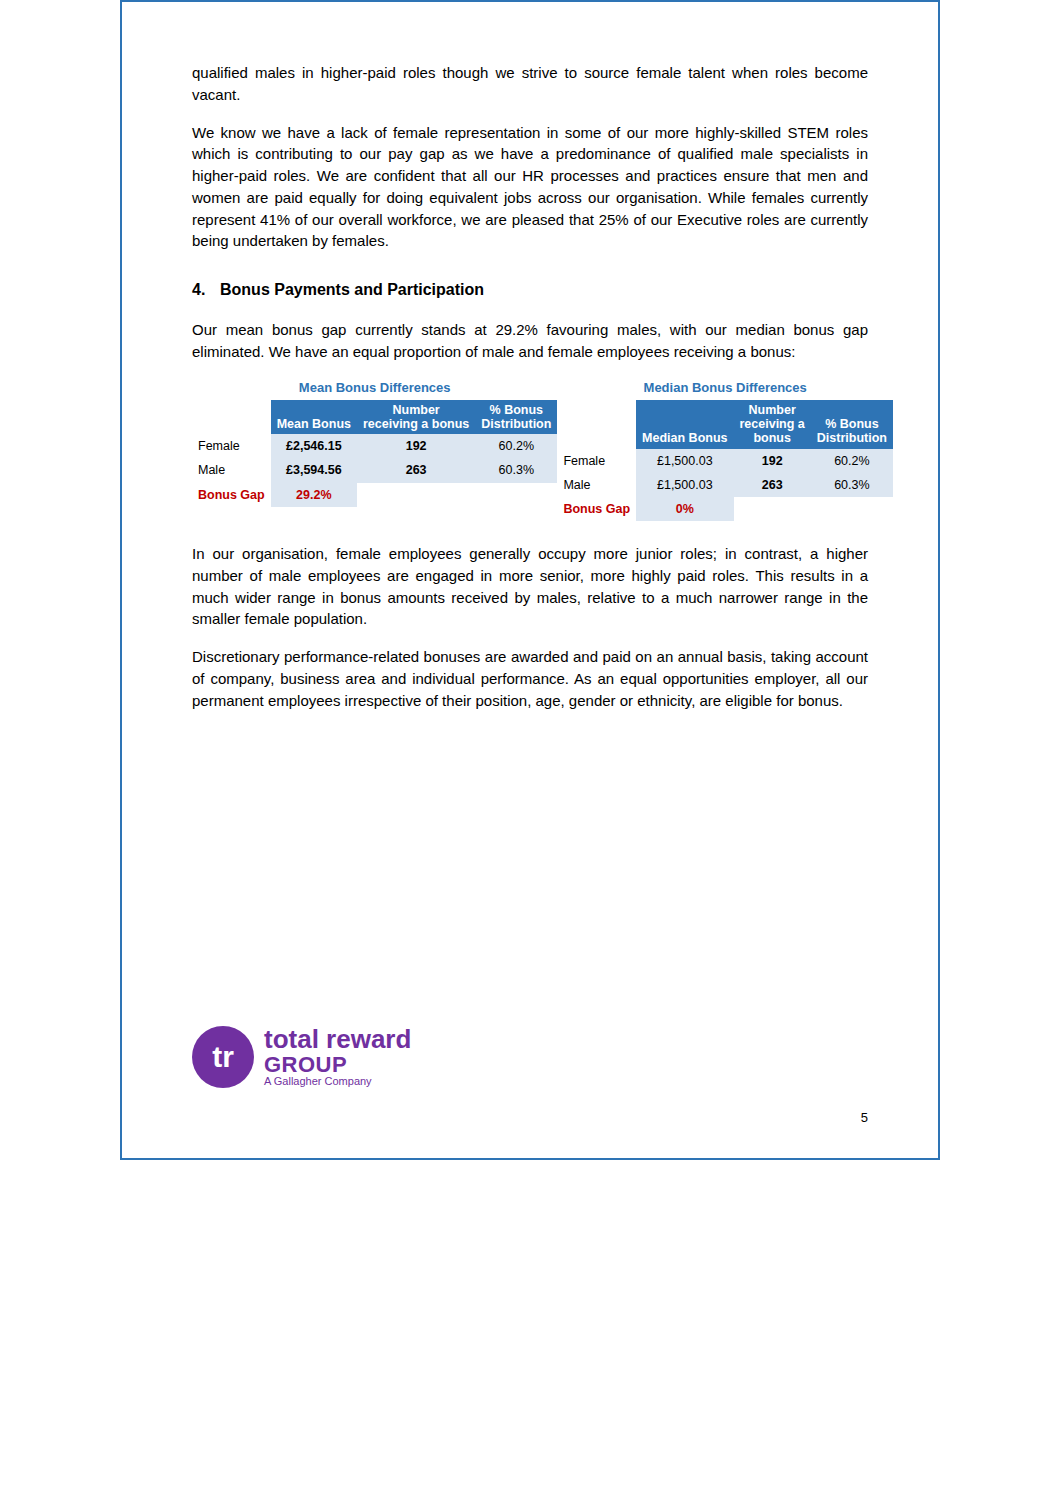qualified males in higher-paid roles though we strive to source female talent when roles become vacant.
We know we have a lack of female representation in some of our more highly-skilled STEM roles which is contributing to our pay gap as we have a predominance of qualified male specialists in higher-paid roles. We are confident that all our HR processes and practices ensure that men and women are paid equally for doing equivalent jobs across our organisation. While females currently represent 41% of our overall workforce, we are pleased that 25% of our Executive roles are currently being undertaken by females.
4. Bonus Payments and Participation
Our mean bonus gap currently stands at 29.2% favouring males, with our median bonus gap eliminated. We have an equal proportion of male and female employees receiving a bonus:
| Mean Bonus Differences / / Mean Bonus / Number receiving a bonus / % Bonus Distribution / / --- / --- / --- / --- / / Female / £2,546.15 / 192 / 60.2% / / Male / £3,594.56 / 263 / 60.3% / / Bonus Gap / 29.2% / / / | | Median Bonus Differences / / Median Bonus / Number receiving a bonus / % Bonus Distribution / / --- / --- / --- / --- / / Female / £1,500.03 / 192 / 60.2% / / Male / £1,500.03 / 263 / 60.3% / / Bonus Gap / 0% / / / |
In our organisation, female employees generally occupy more junior roles; in contrast, a higher number of male employees are engaged in more senior, more highly paid roles. This results in a much wider range in bonus amounts received by males, relative to a much narrower range in the smaller female population.
Discretionary performance-related bonuses are awarded and paid on an annual basis, taking account of company, business area and individual performance. As an equal opportunities employer, all our permanent employees irrespective of their position, age, gender or ethnicity, are eligible for bonus.
tr
total reward
GROUP
A Gallagher Company
5